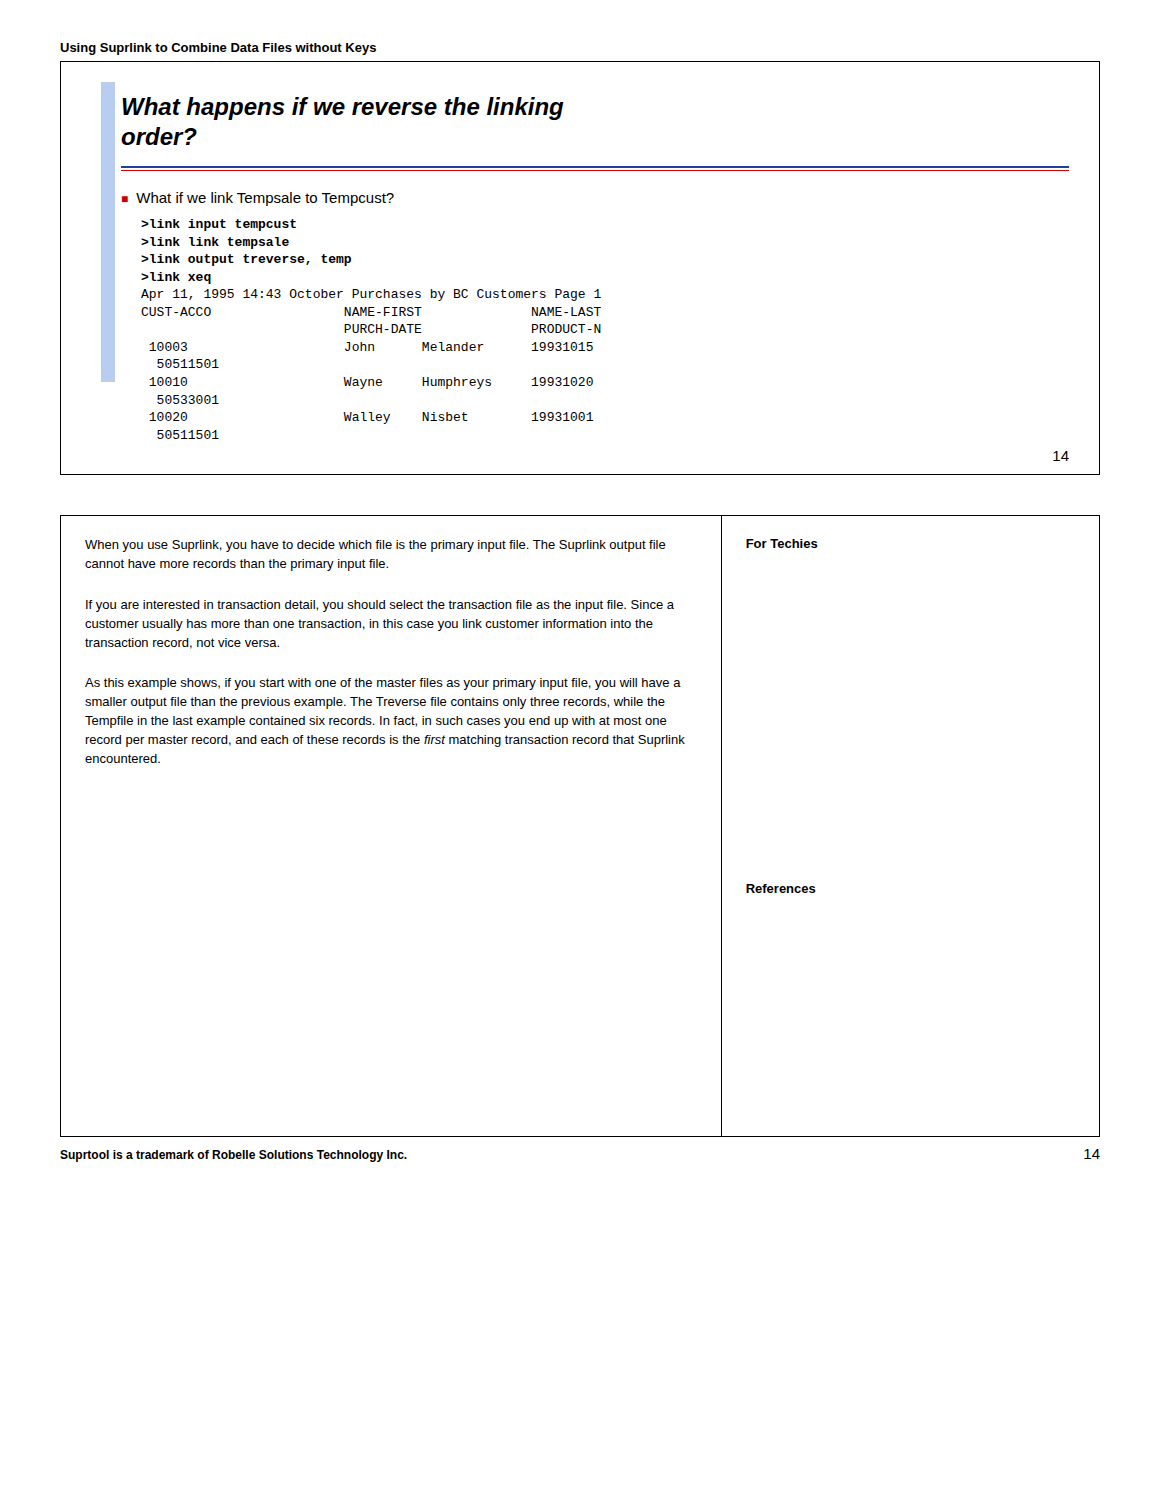Using Suprlink to Combine Data Files without Keys
What happens if we reverse the linking
order?
■What if we link Tempsale to Tempcust?
>link input tempcust
>link link tempsale
>link output treverse, temp
>link xeq
Apr 11, 1995 14:43 October Purchases by BC Customers Page 1
CUST-ACCO                 NAME-FIRST              NAME-LAST
                          PURCH-DATE              PRODUCT-N
 10003                    John      Melander      19931015
  50511501
 10010                    Wayne     Humphreys     19931020
  50533001
 10020                    Walley    Nisbet        19931001
  50511501
14
When you use Suprlink, you have to decide which file is the primary input file. The Suprlink output file cannot have more records than the primary input file.
If you are interested in transaction detail, you should select the transaction file as the input file. Since a customer usually has more than one transaction, in this case you link customer information into the transaction record, not vice versa.
As this example shows, if you start with one of the master files as your primary input file, you will have a smaller output file than the previous example. The Treverse file contains only three records, while the Tempfile in the last example contained six records. In fact, in such cases you end up with at most one record per master record, and each of these records is the first matching transaction record that Suprlink encountered.
For Techies
References
Suprtool is a trademark of Robelle Solutions Technology Inc.
14